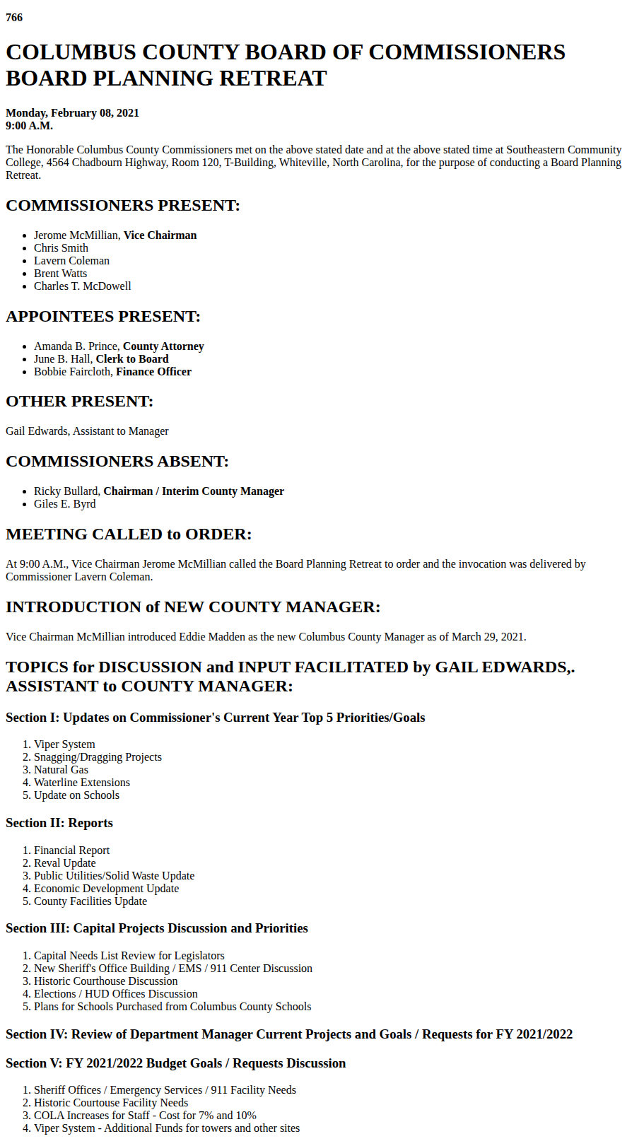766
COLUMBUS COUNTY BOARD OF COMMISSIONERS
BOARD PLANNING RETREAT
Monday, February 08, 2021
9:00 A.M.
The Honorable Columbus County Commissioners met on the above stated date and at the above stated time at Southeastern Community College, 4564 Chadbourn Highway, Room 120, T-Building, Whiteville, North Carolina, for the purpose of conducting a Board Planning Retreat.
COMMISSIONERS PRESENT:
Jerome McMillian, Vice Chairman
Chris Smith
Lavern Coleman
Brent Watts
Charles T. McDowell
APPOINTEES PRESENT:
Amanda B. Prince, County Attorney
June B. Hall, Clerk to Board
Bobbie Faircloth, Finance Officer
OTHER PRESENT:
Gail Edwards, Assistant to Manager
COMMISSIONERS ABSENT:
Ricky Bullard, Chairman / Interim County Manager
Giles E. Byrd
MEETING CALLED to ORDER:
At 9:00 A.M., Vice Chairman Jerome McMillian called the Board Planning Retreat to order and the invocation was delivered by Commissioner Lavern Coleman.
INTRODUCTION of NEW COUNTY MANAGER:
Vice Chairman McMillian introduced Eddie Madden as the new Columbus County Manager as of March 29, 2021.
TOPICS for DISCUSSION and INPUT FACILITATED by GAIL EDWARDS,. ASSISTANT to COUNTY MANAGER:
Section I: Updates on Commissioner's Current Year Top 5 Priorities/Goals
Viper System
Snagging/Dragging Projects
Natural Gas
Waterline Extensions
Update on Schools
Section II: Reports
Financial Report
Reval Update
Public Utilities/Solid Waste Update
Economic Development Update
County Facilities Update
Section III: Capital Projects Discussion and Priorities
Capital Needs List Review for Legislators
New Sheriff's Office Building / EMS / 911 Center Discussion
Historic Courthouse Discussion
Elections / HUD Offices Discussion
Plans for Schools Purchased from Columbus County Schools
Section IV: Review of Department Manager Current Projects and Goals / Requests for FY 2021/2022
Section V: FY 2021/2022 Budget Goals / Requests Discussion
Sheriff Offices / Emergency Services / 911 Facility Needs
Historic Courtouse Facility Needs
COLA Increases for Staff - Cost for 7% and 10%
Viper System - Additional Funds for towers and other sites